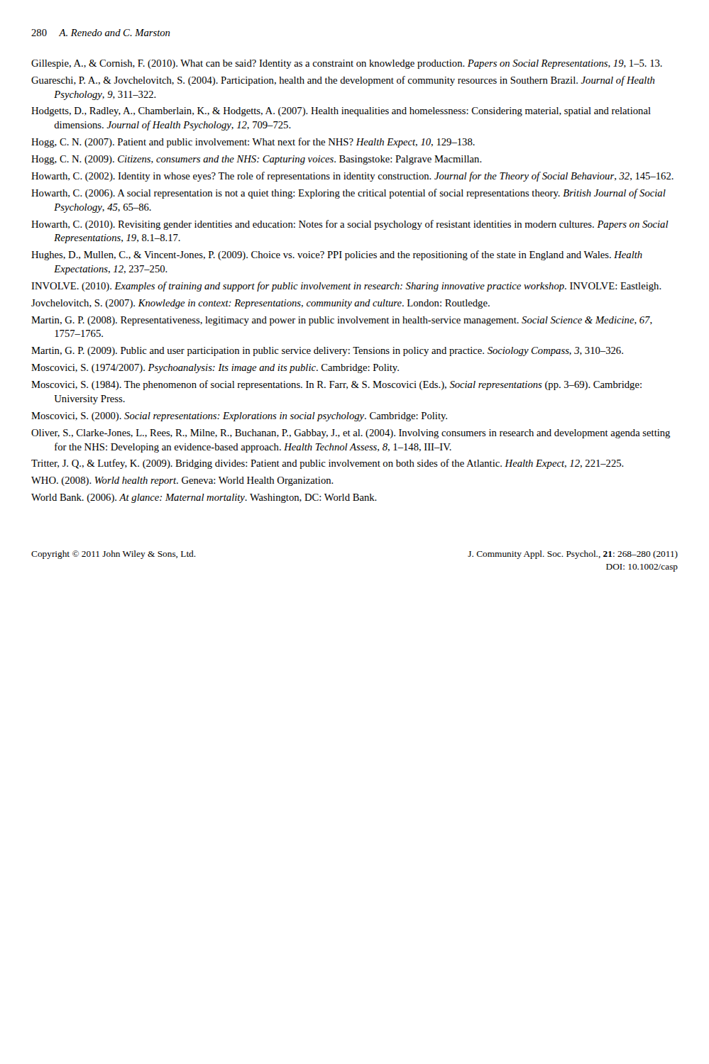280 A. Renedo and C. Marston
Gillespie, A., & Cornish, F. (2010). What can be said? Identity as a constraint on knowledge production. Papers on Social Representations, 19, 1–5. 13.
Guareschi, P. A., & Jovchelovitch, S. (2004). Participation, health and the development of community resources in Southern Brazil. Journal of Health Psychology, 9, 311–322.
Hodgetts, D., Radley, A., Chamberlain, K., & Hodgetts, A. (2007). Health inequalities and homelessness: Considering material, spatial and relational dimensions. Journal of Health Psychology, 12, 709–725.
Hogg, C. N. (2007). Patient and public involvement: What next for the NHS? Health Expect, 10, 129–138.
Hogg, C. N. (2009). Citizens, consumers and the NHS: Capturing voices. Basingstoke: Palgrave Macmillan.
Howarth, C. (2002). Identity in whose eyes? The role of representations in identity construction. Journal for the Theory of Social Behaviour, 32, 145–162.
Howarth, C. (2006). A social representation is not a quiet thing: Exploring the critical potential of social representations theory. British Journal of Social Psychology, 45, 65–86.
Howarth, C. (2010). Revisiting gender identities and education: Notes for a social psychology of resistant identities in modern cultures. Papers on Social Representations, 19, 8.1–8.17.
Hughes, D., Mullen, C., & Vincent-Jones, P. (2009). Choice vs. voice? PPI policies and the repositioning of the state in England and Wales. Health Expectations, 12, 237–250.
INVOLVE. (2010). Examples of training and support for public involvement in research: Sharing innovative practice workshop. INVOLVE: Eastleigh.
Jovchelovitch, S. (2007). Knowledge in context: Representations, community and culture. London: Routledge.
Martin, G. P. (2008). Representativeness, legitimacy and power in public involvement in health-service management. Social Science & Medicine, 67, 1757–1765.
Martin, G. P. (2009). Public and user participation in public service delivery: Tensions in policy and practice. Sociology Compass, 3, 310–326.
Moscovici, S. (1974/2007). Psychoanalysis: Its image and its public. Cambridge: Polity.
Moscovici, S. (1984). The phenomenon of social representations. In R. Farr, & S. Moscovici (Eds.), Social representations (pp. 3–69). Cambridge: University Press.
Moscovici, S. (2000). Social representations: Explorations in social psychology. Cambridge: Polity.
Oliver, S., Clarke-Jones, L., Rees, R., Milne, R., Buchanan, P., Gabbay, J., et al. (2004). Involving consumers in research and development agenda setting for the NHS: Developing an evidence-based approach. Health Technol Assess, 8, 1–148, III–IV.
Tritter, J. Q., & Lutfey, K. (2009). Bridging divides: Patient and public involvement on both sides of the Atlantic. Health Expect, 12, 221–225.
WHO. (2008). World health report. Geneva: World Health Organization.
World Bank. (2006). At glance: Maternal mortality. Washington, DC: World Bank.
Copyright © 2011 John Wiley & Sons, Ltd.
J. Community Appl. Soc. Psychol., 21: 268–280 (2011)
DOI: 10.1002/casp